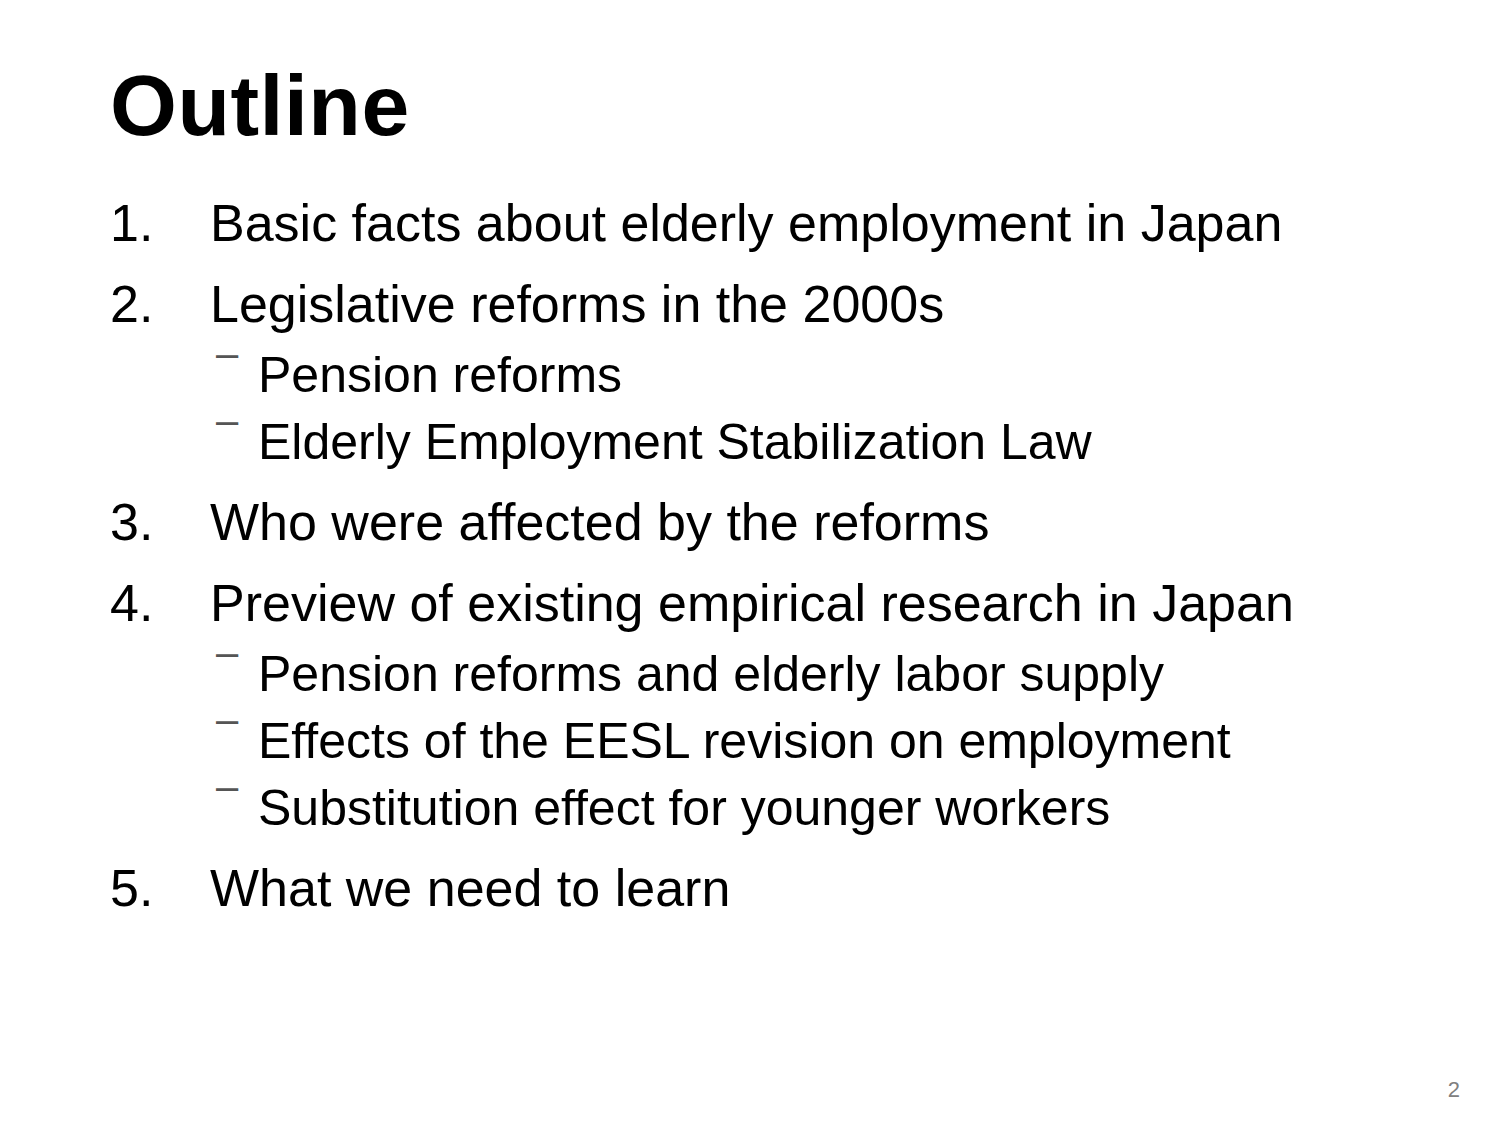Outline
Basic facts about elderly employment in Japan
Legislative reforms in the 2000s
Pension reforms
Elderly Employment Stabilization Law
Who were affected by the reforms
Preview of existing empirical research in Japan
Pension reforms and elderly labor supply
Effects of the EESL revision on employment
Substitution effect for younger workers
What we need to learn
2